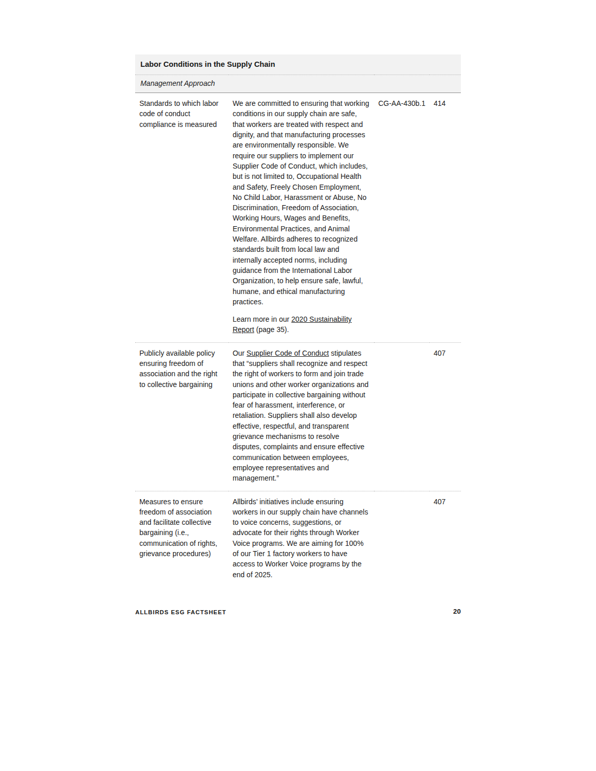| Labor Conditions in the Supply Chain |
| --- |
| Management Approach |
| Standards to which labor code of conduct compliance is measured | We are committed to ensuring that working conditions in our supply chain are safe, that workers are treated with respect and dignity, and that manufacturing processes are environmentally responsible. We require our suppliers to implement our Supplier Code of Conduct, which includes, but is not limited to, Occupational Health and Safety, Freely Chosen Employment, No Child Labor, Harassment or Abuse, No Discrimination, Freedom of Association, Working Hours, Wages and Benefits, Environmental Practices, and Animal Welfare. Allbirds adheres to recognized standards built from local law and internally accepted norms, including guidance from the International Labor Organization, to help ensure safe, lawful, humane, and ethical manufacturing practices. Learn more in our 2020 Sustainability Report (page 35). | CG-AA-430b.1 | 414 |
| Publicly available policy ensuring freedom of association and the right to collective bargaining | Our Supplier Code of Conduct stipulates that “suppliers shall recognize and respect the right of workers to form and join trade unions and other worker organizations and participate in collective bargaining without fear of harassment, interference, or retaliation. Suppliers shall also develop effective, respectful, and transparent grievance mechanisms to resolve disputes, complaints and ensure effective communication between employees, employee representatives and management.” | | 407 |
| Measures to ensure freedom of association and facilitate collective bargaining (i.e., communication of rights, grievance procedures) | Allbirds’ initiatives include ensuring workers in our supply chain have channels to voice concerns, suggestions, or advocate for their rights through Worker Voice programs. We are aiming for 100% of our Tier 1 factory workers to have access to Worker Voice programs by the end of 2025. | | 407 |
ALLBIRDS ESG FACTSHEET 20